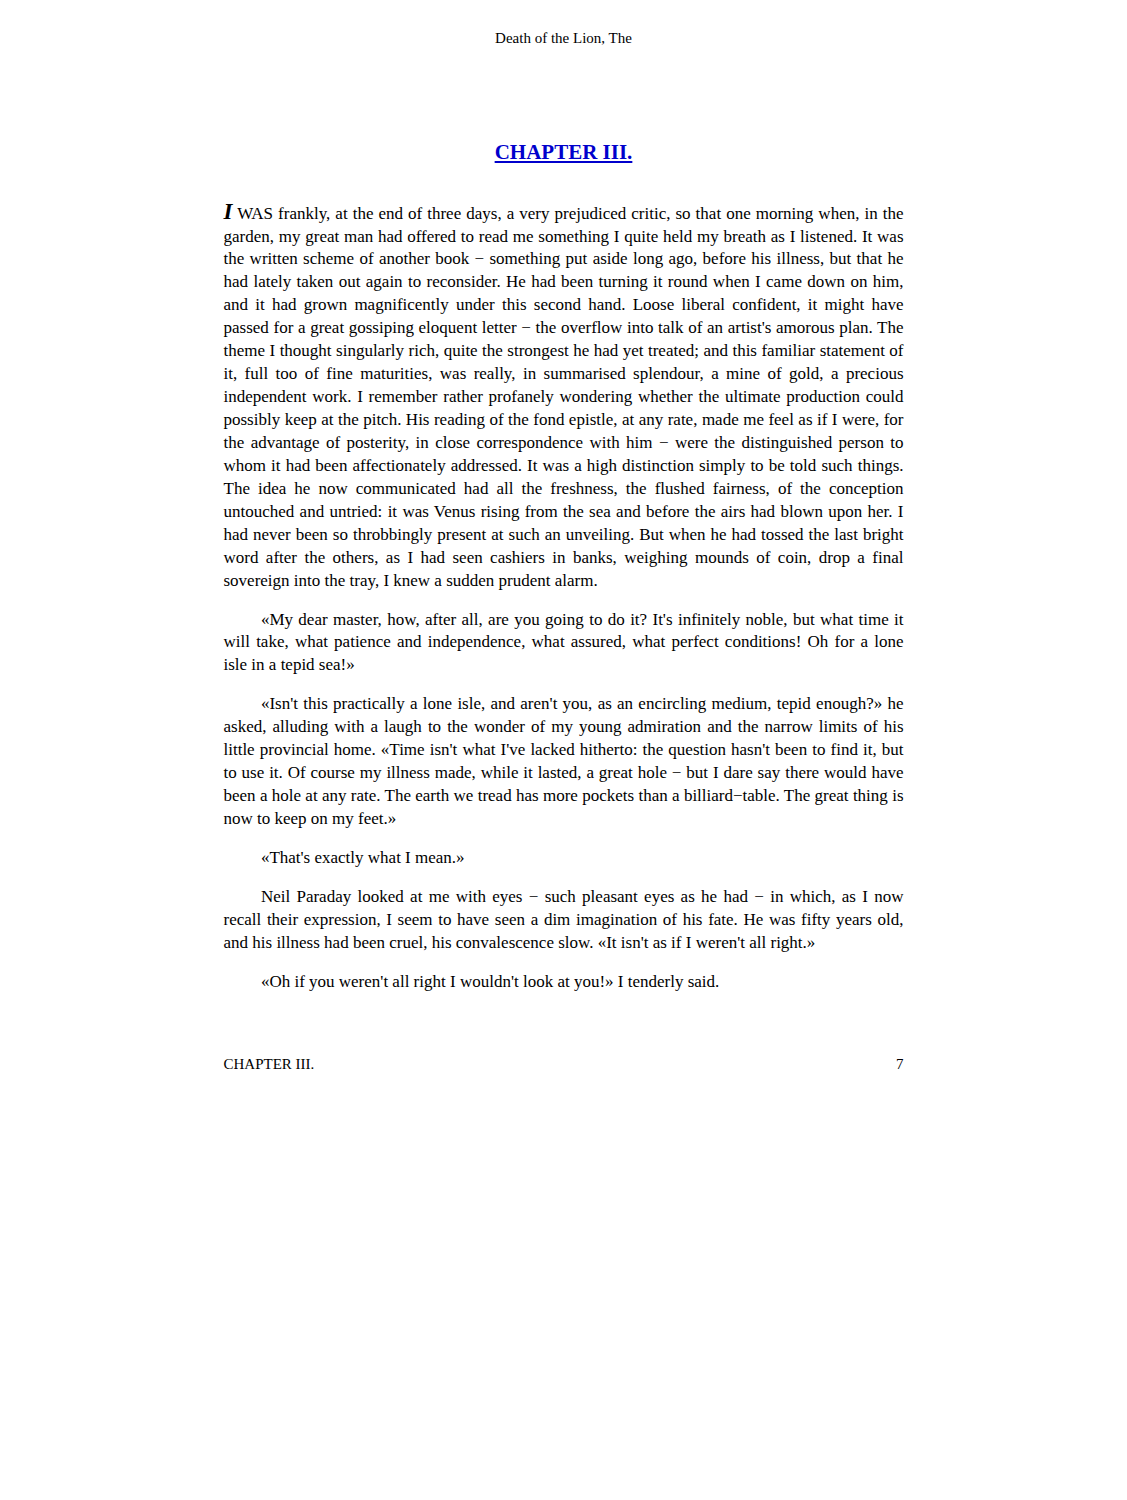Death of the Lion, The
CHAPTER III.
I WAS frankly, at the end of three days, a very prejudiced critic, so that one morning when, in the garden, my great man had offered to read me something I quite held my breath as I listened. It was the written scheme of another book − something put aside long ago, before his illness, but that he had lately taken out again to reconsider. He had been turning it round when I came down on him, and it had grown magnificently under this second hand. Loose liberal confident, it might have passed for a great gossiping eloquent letter − the overflow into talk of an artist's amorous plan. The theme I thought singularly rich, quite the strongest he had yet treated; and this familiar statement of it, full too of fine maturities, was really, in summarised splendour, a mine of gold, a precious independent work. I remember rather profanely wondering whether the ultimate production could possibly keep at the pitch. His reading of the fond epistle, at any rate, made me feel as if I were, for the advantage of posterity, in close correspondence with him − were the distinguished person to whom it had been affectionately addressed. It was a high distinction simply to be told such things. The idea he now communicated had all the freshness, the flushed fairness, of the conception untouched and untried: it was Venus rising from the sea and before the airs had blown upon her. I had never been so throbbingly present at such an unveiling. But when he had tossed the last bright word after the others, as I had seen cashiers in banks, weighing mounds of coin, drop a final sovereign into the tray, I knew a sudden prudent alarm.
«My dear master, how, after all, are you going to do it? It's infinitely noble, but what time it will take, what patience and independence, what assured, what perfect conditions! Oh for a lone isle in a tepid sea!»
«Isn't this practically a lone isle, and aren't you, as an encircling medium, tepid enough?» he asked, alluding with a laugh to the wonder of my young admiration and the narrow limits of his little provincial home. «Time isn't what I've lacked hitherto: the question hasn't been to find it, but to use it. Of course my illness made, while it lasted, a great hole − but I dare say there would have been a hole at any rate. The earth we tread has more pockets than a billiard−table. The great thing is now to keep on my feet.»
«That's exactly what I mean.»
Neil Paraday looked at me with eyes − such pleasant eyes as he had − in which, as I now recall their expression, I seem to have seen a dim imagination of his fate. He was fifty years old, and his illness had been cruel, his convalescence slow. «It isn't as if I weren't all right.»
«Oh if you weren't all right I wouldn't look at you!» I tenderly said.
CHAPTER III. 7